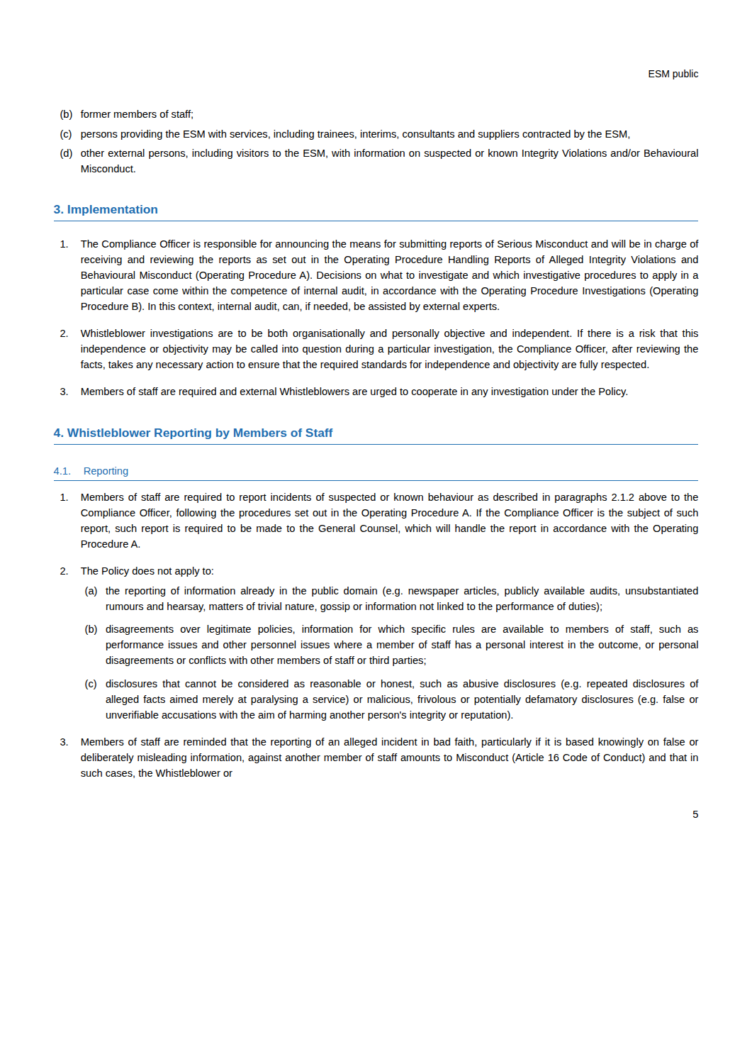ESM public
(b) former members of staff;
(c) persons providing the ESM with services, including trainees, interims, consultants and suppliers contracted by the ESM,
(d) other external persons, including visitors to the ESM, with information on suspected or known Integrity Violations and/or Behavioural Misconduct.
3. Implementation
1. The Compliance Officer is responsible for announcing the means for submitting reports of Serious Misconduct and will be in charge of receiving and reviewing the reports as set out in the Operating Procedure Handling Reports of Alleged Integrity Violations and Behavioural Misconduct (Operating Procedure A). Decisions on what to investigate and which investigative procedures to apply in a particular case come within the competence of internal audit, in accordance with the Operating Procedure Investigations (Operating Procedure B). In this context, internal audit, can, if needed, be assisted by external experts.
2. Whistleblower investigations are to be both organisationally and personally objective and independent. If there is a risk that this independence or objectivity may be called into question during a particular investigation, the Compliance Officer, after reviewing the facts, takes any necessary action to ensure that the required standards for independence and objectivity are fully respected.
3. Members of staff are required and external Whistleblowers are urged to cooperate in any investigation under the Policy.
4. Whistleblower Reporting by Members of Staff
4.1. Reporting
1. Members of staff are required to report incidents of suspected or known behaviour as described in paragraphs 2.1.2 above to the Compliance Officer, following the procedures set out in the Operating Procedure A. If the Compliance Officer is the subject of such report, such report is required to be made to the General Counsel, which will handle the report in accordance with the Operating Procedure A.
2. The Policy does not apply to:
(a) the reporting of information already in the public domain (e.g. newspaper articles, publicly available audits, unsubstantiated rumours and hearsay, matters of trivial nature, gossip or information not linked to the performance of duties);
(b) disagreements over legitimate policies, information for which specific rules are available to members of staff, such as performance issues and other personnel issues where a member of staff has a personal interest in the outcome, or personal disagreements or conflicts with other members of staff or third parties;
(c) disclosures that cannot be considered as reasonable or honest, such as abusive disclosures (e.g. repeated disclosures of alleged facts aimed merely at paralysing a service) or malicious, frivolous or potentially defamatory disclosures (e.g. false or unverifiable accusations with the aim of harming another person's integrity or reputation).
3. Members of staff are reminded that the reporting of an alleged incident in bad faith, particularly if it is based knowingly on false or deliberately misleading information, against another member of staff amounts to Misconduct (Article 16 Code of Conduct) and that in such cases, the Whistleblower or
5